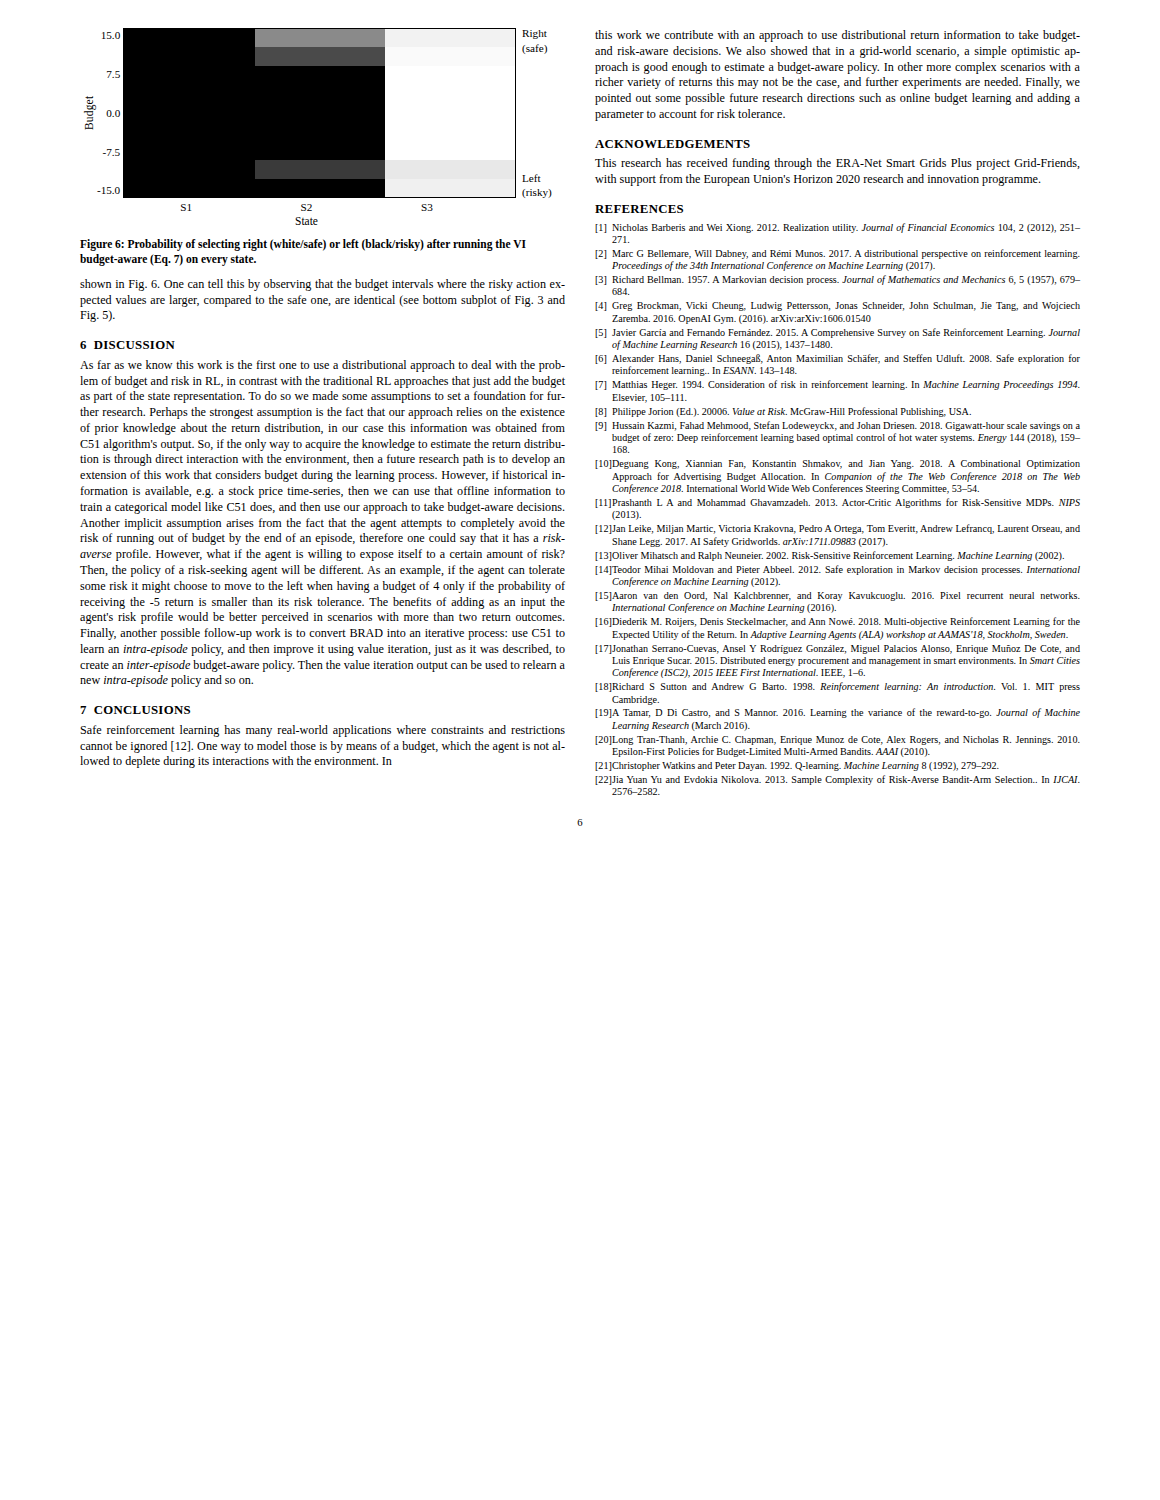Budget
15.0
7.5
0.0
-7.5
-15.0
Right (safe)
Left (risky)
S1
S2
S3
State
Figure 6: Probability of selecting right (white/safe) or left (black/risky) after running the VI budget-aware (Eq. 7) on every state.
shown in Fig. 6. One can tell this by observing that the budget intervals where the risky action expected values are larger, compared to the safe one, are identical (see bottom subplot of Fig. 3 and Fig. 5).
6 DISCUSSION
As far as we know this work is the first one to use a distributional approach to deal with the problem of budget and risk in RL, in contrast with the traditional RL approaches that just add the budget as part of the state representation. To do so we made some assumptions to set a foundation for further research. Perhaps the strongest assumption is the fact that our approach relies on the existence of prior knowledge about the return distribution, in our case this information was obtained from C51 algorithm's output. So, if the only way to acquire the knowledge to estimate the return distribution is through direct interaction with the environment, then a future research path is to develop an extension of this work that considers budget during the learning process. However, if historical information is available, e.g. a stock price time-series, then we can use that offline information to train a categorical model like C51 does, and then use our approach to take budget-aware decisions. Another implicit assumption arises from the fact that the agent attempts to completely avoid the risk of running out of budget by the end of an episode, therefore one could say that it has a risk-averse profile. However, what if the agent is willing to expose itself to a certain amount of risk? Then, the policy of a risk-seeking agent will be different. As an example, if the agent can tolerate some risk it might choose to move to the left when having a budget of 4 only if the probability of receiving the -5 return is smaller than its risk tolerance. The benefits of adding as an input the agent's risk profile would be better perceived in scenarios with more than two return outcomes. Finally, another possible follow-up work is to convert BRAD into an iterative process: use C51 to learn an intra-episode policy, and then improve it using value iteration, just as it was described, to create an inter-episode budget-aware policy. Then the value iteration output can be used to relearn a new intra-episode policy and so on.
7 CONCLUSIONS
Safe reinforcement learning has many real-world applications where constraints and restrictions cannot be ignored [12]. One way to model those is by means of a budget, which the agent is not allowed to deplete during its interactions with the environment. In
this work we contribute with an approach to use distributional return information to take budget- and risk-aware decisions. We also showed that in a grid-world scenario, a simple optimistic approach is good enough to estimate a budget-aware policy. In other more complex scenarios with a richer variety of returns this may not be the case, and further experiments are needed. Finally, we pointed out some possible future research directions such as online budget learning and adding a parameter to account for risk tolerance.
ACKNOWLEDGEMENTS
This research has received funding through the ERA-Net Smart Grids Plus project Grid-Friends, with support from the European Union's Horizon 2020 research and innovation programme.
REFERENCES
[1] Nicholas Barberis and Wei Xiong. 2012. Realization utility. Journal of Financial Economics 104, 2 (2012), 251–271.
[2] Marc G Bellemare, Will Dabney, and Rémi Munos. 2017. A distributional perspective on reinforcement learning. Proceedings of the 34th International Conference on Machine Learning (2017).
[3] Richard Bellman. 1957. A Markovian decision process. Journal of Mathematics and Mechanics 6, 5 (1957), 679–684.
[4] Greg Brockman, Vicki Cheung, Ludwig Pettersson, Jonas Schneider, John Schulman, Jie Tang, and Wojciech Zaremba. 2016. OpenAI Gym. (2016). arXiv:arXiv:1606.01540
[5] Javier García and Fernando Fernández. 2015. A Comprehensive Survey on Safe Reinforcement Learning. Journal of Machine Learning Research 16 (2015), 1437–1480.
[6] Alexander Hans, Daniel Schneegaß, Anton Maximilian Schäfer, and Steffen Udluft. 2008. Safe exploration for reinforcement learning.. In ESANN. 143–148.
[7] Matthias Heger. 1994. Consideration of risk in reinforcement learning. In Machine Learning Proceedings 1994. Elsevier, 105–111.
[8] Philippe Jorion (Ed.). 20006. Value at Risk. McGraw-Hill Professional Publishing, USA.
[9] Hussain Kazmi, Fahad Mehmood, Stefan Lodeweyckx, and Johan Driesen. 2018. Gigawatt-hour scale savings on a budget of zero: Deep reinforcement learning based optimal control of hot water systems. Energy 144 (2018), 159–168.
[10] Deguang Kong, Xiannian Fan, Konstantin Shmakov, and Jian Yang. 2018. A Combinational Optimization Approach for Advertising Budget Allocation. In Companion of the The Web Conference 2018 on The Web Conference 2018. International World Wide Web Conferences Steering Committee, 53–54.
[11] Prashanth L A and Mohammad Ghavamzadeh. 2013. Actor-Critic Algorithms for Risk-Sensitive MDPs. NIPS (2013).
[12] Jan Leike, Miljan Martic, Victoria Krakovna, Pedro A Ortega, Tom Everitt, Andrew Lefrancq, Laurent Orseau, and Shane Legg. 2017. AI Safety Gridworlds. arXiv:1711.09883 (2017).
[13] Oliver Mihatsch and Ralph Neuneier. 2002. Risk-Sensitive Reinforcement Learning. Machine Learning (2002).
[14] Teodor Mihai Moldovan and Pieter Abbeel. 2012. Safe exploration in Markov decision processes. International Conference on Machine Learning (2012).
[15] Aaron van den Oord, Nal Kalchbrenner, and Koray Kavukcuoglu. 2016. Pixel recurrent neural networks. International Conference on Machine Learning (2016).
[16] Diederik M. Roijers, Denis Steckelmacher, and Ann Nowé. 2018. Multi-objective Reinforcement Learning for the Expected Utility of the Return. In Adaptive Learning Agents (ALA) workshop at AAMAS'18, Stockholm, Sweden.
[17] Jonathan Serrano-Cuevas, Ansel Y Rodríguez González, Miguel Palacios Alonso, Enrique Muñoz De Cote, and Luis Enrique Sucar. 2015. Distributed energy procurement and management in smart environments. In Smart Cities Conference (ISC2), 2015 IEEE First International. IEEE, 1–6.
[18] Richard S Sutton and Andrew G Barto. 1998. Reinforcement learning: An introduction. Vol. 1. MIT press Cambridge.
[19] A Tamar, D Di Castro, and S Mannor. 2016. Learning the variance of the reward-to-go. Journal of Machine Learning Research (March 2016).
[20] Long Tran-Thanh, Archie C. Chapman, Enrique Munoz de Cote, Alex Rogers, and Nicholas R. Jennings. 2010. Epsilon-First Policies for Budget-Limited Multi-Armed Bandits. AAAI (2010).
[21] Christopher Watkins and Peter Dayan. 1992. Q-learning. Machine Learning 8 (1992), 279–292.
[22] Jia Yuan Yu and Evdokia Nikolova. 2013. Sample Complexity of Risk-Averse Bandit-Arm Selection.. In IJCAI. 2576–2582.
6